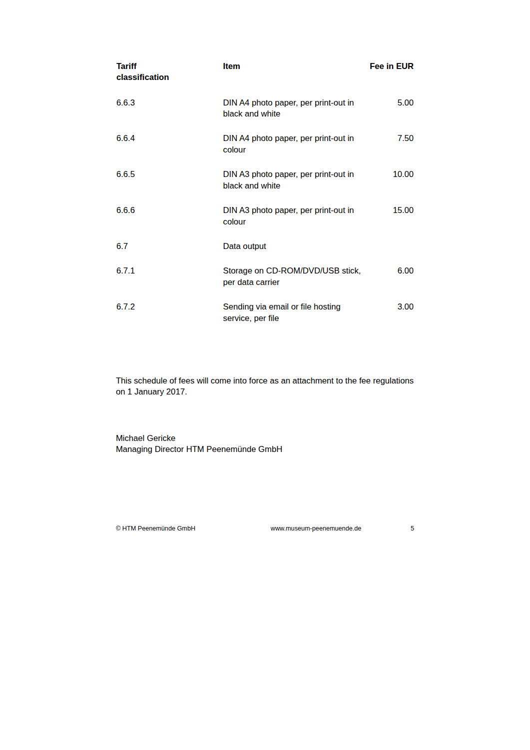| Tariff classification | Item | Fee in EUR |
| --- | --- | --- |
| 6.6.3 | DIN A4 photo paper, per print-out in black and white | 5.00 |
| 6.6.4 | DIN A4 photo paper, per print-out in colour | 7.50 |
| 6.6.5 | DIN A3 photo paper, per print-out in black and white | 10.00 |
| 6.6.6 | DIN A3 photo paper, per print-out in colour | 15.00 |
| 6.7 | Data output | |
| 6.7.1 | Storage on CD-ROM/DVD/USB stick, per data carrier | 6.00 |
| 6.7.2 | Sending via email or file hosting service, per file | 3.00 |
This schedule of fees will come into force as an attachment to the fee regulations on 1 January 2017.
Michael Gericke
Managing Director HTM Peenemünde GmbH
© HTM Peenemünde GmbH www.museum-peenemuende.de 5